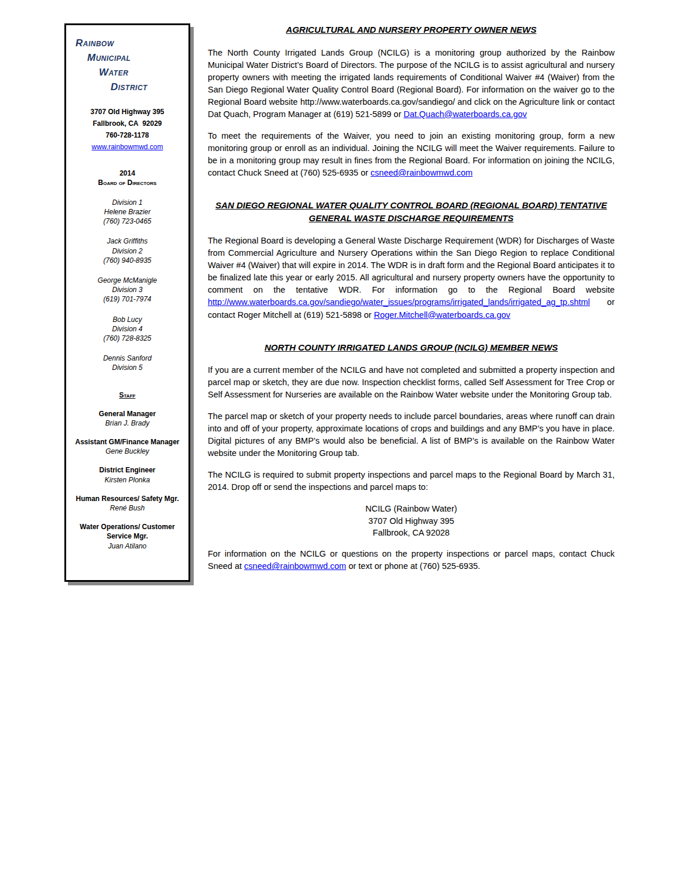Rainbow
Municipal
Water
District
3707 Old Highway 395
Fallbrook, CA 92029
760-728-1178
www.rainbowmwd.com
2014
Board of Directors
Division 1
Helene Brazier
(760) 723-0465
Jack Griffiths
Division 2
(760) 940-8935
George McManigle
Division 3
(619) 701-7974
Bob Lucy
Division 4
(760) 728-8325
Dennis Sanford
Division 5
Staff
General Manager
Brian J. Brady
Assistant GM/Finance Manager
Gene Buckley
District Engineer
Kirsten Plonka
Human Resources/ Safety Mgr.
René Bush
Water Operations/ Customer Service Mgr.
Juan Atilano
AGRICULTURAL AND NURSERY PROPERTY OWNER NEWS
The North County Irrigated Lands Group (NCILG) is a monitoring group authorized by the Rainbow Municipal Water District’s Board of Directors. The purpose of the NCILG is to assist agricultural and nursery property owners with meeting the irrigated lands requirements of Conditional Waiver #4 (Waiver) from the San Diego Regional Water Quality Control Board (Regional Board). For information on the waiver go to the Regional Board website http://www.waterboards.ca.gov/sandiego/ and click on the Agriculture link or contact Dat Quach, Program Manager at (619) 521-5899 or Dat.Quach@waterboards.ca.gov
To meet the requirements of the Waiver, you need to join an existing monitoring group, form a new monitoring group or enroll as an individual. Joining the NCILG will meet the Waiver requirements. Failure to be in a monitoring group may result in fines from the Regional Board. For information on joining the NCILG, contact Chuck Sneed at (760) 525-6935 or csneed@rainbowmwd.com
SAN DIEGO REGIONAL WATER QUALITY CONTROL BOARD (REGIONAL BOARD) TENTATIVE GENERAL WASTE DISCHARGE REQUIREMENTS
The Regional Board is developing a General Waste Discharge Requirement (WDR) for Discharges of Waste from Commercial Agriculture and Nursery Operations within the San Diego Region to replace Conditional Waiver #4 (Waiver) that will expire in 2014. The WDR is in draft form and the Regional Board anticipates it to be finalized late this year or early 2015. All agricultural and nursery property owners have the opportunity to comment on the tentative WDR. For information go to the Regional Board website http://www.waterboards.ca.gov/sandiego/water_issues/programs/irrigated_lands/irrigated_ag_tp.shtml or contact Roger Mitchell at (619) 521-5898 or Roger.Mitchell@waterboards.ca.gov
NORTH COUNTY IRRIGATED LANDS GROUP (NCILG) MEMBER NEWS
If you are a current member of the NCILG and have not completed and submitted a property inspection and parcel map or sketch, they are due now. Inspection checklist forms, called Self Assessment for Tree Crop or Self Assessment for Nurseries are available on the Rainbow Water website under the Monitoring Group tab.
The parcel map or sketch of your property needs to include parcel boundaries, areas where runoff can drain into and off of your property, approximate locations of crops and buildings and any BMP’s you have in place. Digital pictures of any BMP’s would also be beneficial. A list of BMP’s is available on the Rainbow Water website under the Monitoring Group tab.
The NCILG is required to submit property inspections and parcel maps to the Regional Board by March 31, 2014. Drop off or send the inspections and parcel maps to:
NCILG (Rainbow Water)
3707 Old Highway 395
Fallbrook, CA 92028
For information on the NCILG or questions on the property inspections or parcel maps, contact Chuck Sneed at csneed@rainbowmwd.com or text or phone at (760) 525-6935.